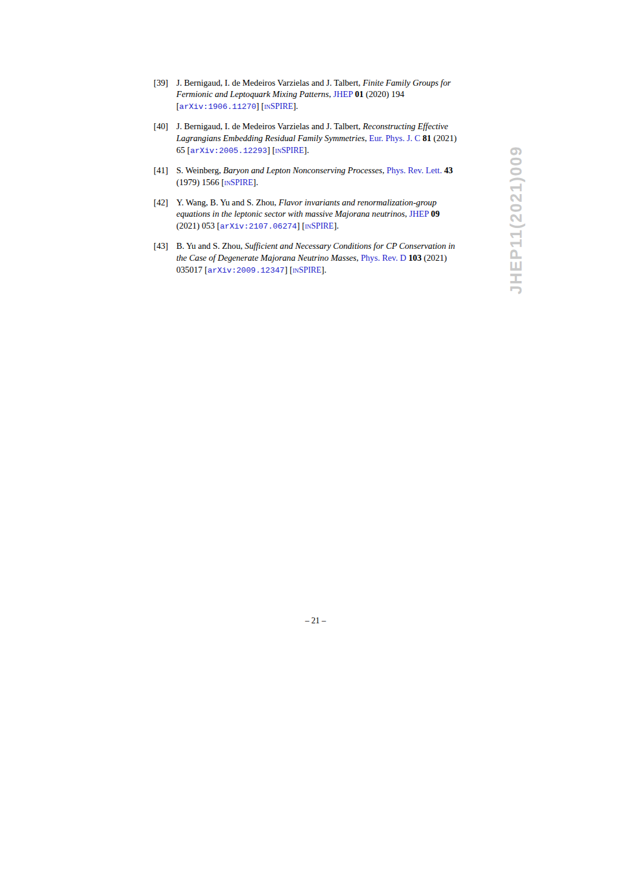JHEP11(2021)009
[39] J. Bernigaud, I. de Medeiros Varzielas and J. Talbert, Finite Family Groups for Fermionic and Leptoquark Mixing Patterns, JHEP 01 (2020) 194 [arXiv:1906.11270] [inSPIRE].
[40] J. Bernigaud, I. de Medeiros Varzielas and J. Talbert, Reconstructing Effective Lagrangians Embedding Residual Family Symmetries, Eur. Phys. J. C 81 (2021) 65 [arXiv:2005.12293] [inSPIRE].
[41] S. Weinberg, Baryon and Lepton Nonconserving Processes, Phys. Rev. Lett. 43 (1979) 1566 [inSPIRE].
[42] Y. Wang, B. Yu and S. Zhou, Flavor invariants and renormalization-group equations in the leptonic sector with massive Majorana neutrinos, JHEP 09 (2021) 053 [arXiv:2107.06274] [inSPIRE].
[43] B. Yu and S. Zhou, Sufficient and Necessary Conditions for CP Conservation in the Case of Degenerate Majorana Neutrino Masses, Phys. Rev. D 103 (2021) 035017 [arXiv:2009.12347] [inSPIRE].
– 21 –